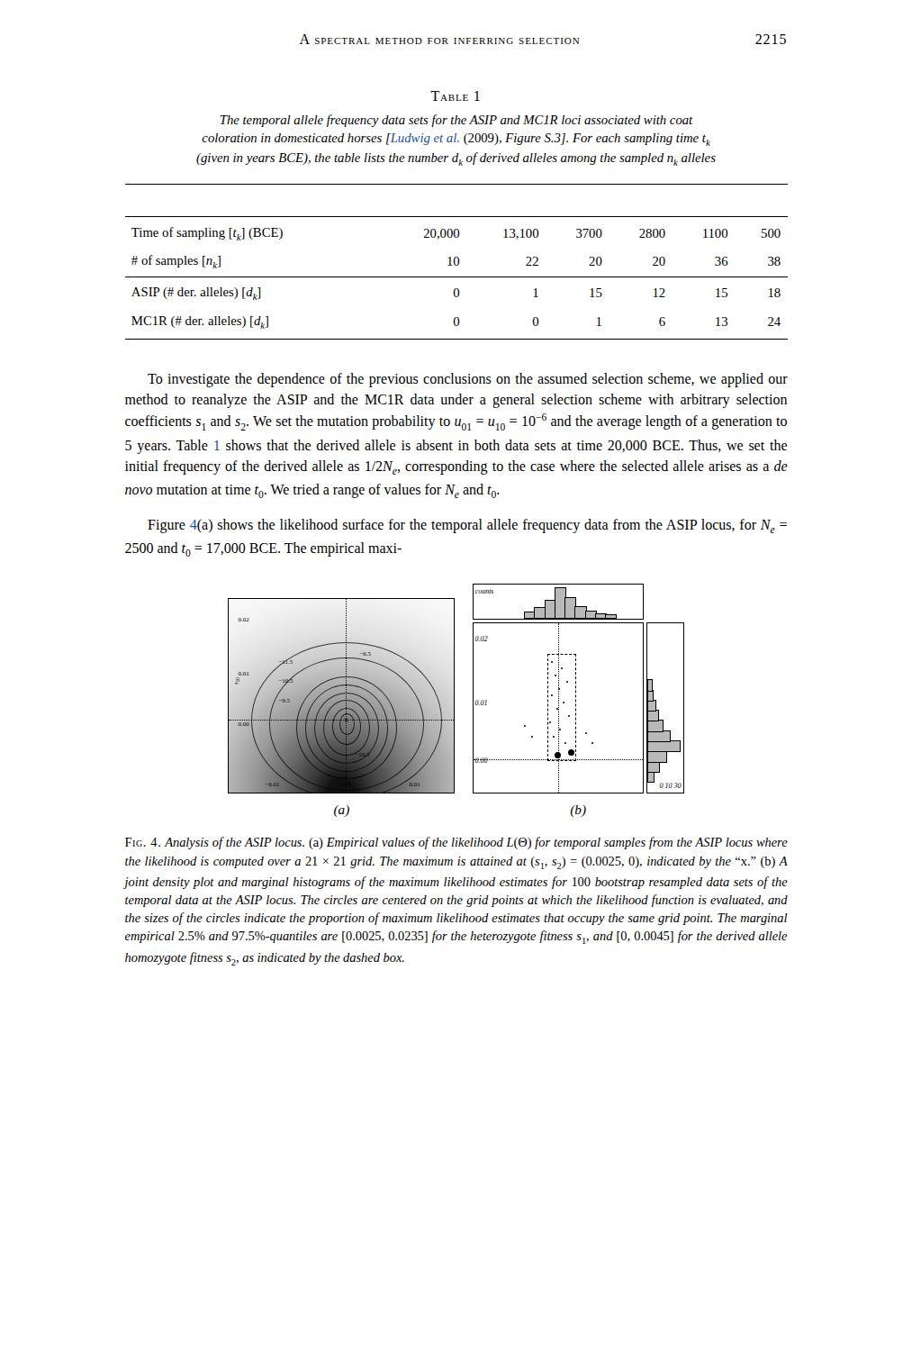A spectral method for inferring selection 2215
Table 1
The temporal allele frequency data sets for the ASIP and MC1R loci associated with coat coloration in domesticated horses [Ludwig et al. (2009), Figure S.3]. For each sampling time tk (given in years BCE), the table lists the number dk of derived alleles among the sampled nk alleles
| Time of sampling [ t k ] (BCE) | 20,000 | 13,100 | 3700 | 2800 | 1100 | 500 |
| # of samples [ n k ] | 10 | 22 | 20 | 20 | 36 | 38 |
| ASIP (# der. alleles) [ d k ] | 0 | 1 | 15 | 12 | 15 | 18 |
| MC1R (# der. alleles) [ d k ] | 0 | 0 | 1 | 6 | 13 | 24 |
To investigate the dependence of the previous conclusions on the assumed selection scheme, we applied our method to reanalyze the ASIP and the MC1R data under a general selection scheme with arbitrary selection coefficients s1 and s2. We set the mutation probability to u01 = u10 = 10−6 and the average length of a generation to 5 years. Table 1 shows that the derived allele is absent in both data sets at time 20,000 BCE. Thus, we set the initial frequency of the derived allele as 1/2Ne, corresponding to the case where the selected allele arises as a de novo mutation at time t0. We tried a range of values for Ne and t0.
Figure 4(a) shows the likelihood surface for the temporal allele frequency data from the ASIP locus, for Ne = 2500 and t0 = 17,000 BCE. The empirical maxi-
×
0.02
0.01
0.00
−0.01
0.00
0.01
s10
s11
−11.5
−10.5
−9.5
−6.5
−10.5
(a)
counts
0.02
0.01
0.00
s1
−0.01
0.00
0.01
s2
0 10 30
(b)
Fig. 4. Analysis of the ASIP locus. (a) Empirical values of the likelihood L(Θ) for temporal samples from the ASIP locus where the likelihood is computed over a 21 × 21 grid. The maximum is attained at (s1, s2) = (0.0025, 0), indicated by the “x.” (b) A joint density plot and marginal histograms of the maximum likelihood estimates for 100 bootstrap resampled data sets of the temporal data at the ASIP locus. The circles are centered on the grid points at which the likelihood function is evaluated, and the sizes of the circles indicate the proportion of maximum likelihood estimates that occupy the same grid point. The marginal empirical 2.5% and 97.5%-quantiles are [0.0025, 0.0235] for the heterozygote fitness s1, and [0, 0.0045] for the derived allele homozygote fitness s2, as indicated by the dashed box.